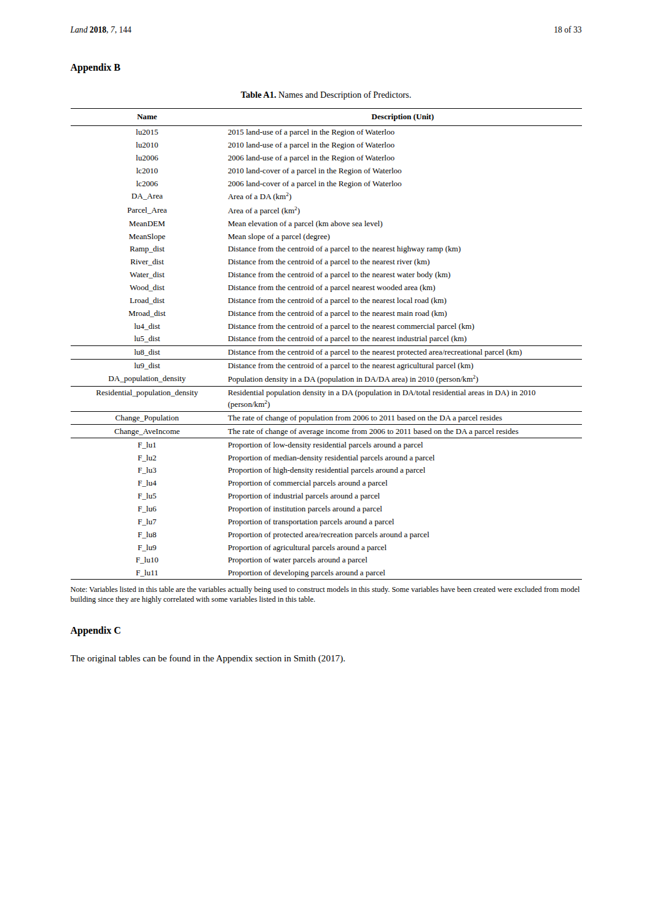Land 2018, 7, 144
18 of 33
Appendix B
Table A1. Names and Description of Predictors.
| Name | Description (Unit) |
| --- | --- |
| lu2015 | 2015 land-use of a parcel in the Region of Waterloo |
| lu2010 | 2010 land-use of a parcel in the Region of Waterloo |
| lu2006 | 2006 land-use of a parcel in the Region of Waterloo |
| lc2010 | 2010 land-cover of a parcel in the Region of Waterloo |
| lc2006 | 2006 land-cover of a parcel in the Region of Waterloo |
| DA_Area | Area of a DA (km 2 ) |
| Parcel_Area | Area of a parcel (km 2 ) |
| MeanDEM | Mean elevation of a parcel (km above sea level) |
| MeanSlope | Mean slope of a parcel (degree) |
| Ramp_dist | Distance from the centroid of a parcel to the nearest highway ramp (km) |
| River_dist | Distance from the centroid of a parcel to the nearest river (km) |
| Water_dist | Distance from the centroid of a parcel to the nearest water body (km) |
| Wood_dist | Distance from the centroid of a parcel nearest wooded area (km) |
| Lroad_dist | Distance from the centroid of a parcel to the nearest local road (km) |
| Mroad_dist | Distance from the centroid of a parcel to the nearest main road (km) |
| lu4_dist | Distance from the centroid of a parcel to the nearest commercial parcel (km) |
| lu5_dist | Distance from the centroid of a parcel to the nearest industrial parcel (km) |
| lu8_dist | Distance from the centroid of a parcel to the nearest protected area/recreational parcel (km) |
| lu9_dist | Distance from the centroid of a parcel to the nearest agricultural parcel (km) |
| DA_population_density | Population density in a DA (population in DA/DA area) in 2010 (person/km 2 ) |
| Residential_population_density | Residential population density in a DA (population in DA/total residential areas in DA) in 2010 (person/km 2 ) |
| Change_Population | The rate of change of population from 2006 to 2011 based on the DA a parcel resides |
| Change_AveIncome | The rate of change of average income from 2006 to 2011 based on the DA a parcel resides |
| F_lu1 | Proportion of low-density residential parcels around a parcel |
| F_lu2 | Proportion of median-density residential parcels around a parcel |
| F_lu3 | Proportion of high-density residential parcels around a parcel |
| F_lu4 | Proportion of commercial parcels around a parcel |
| F_lu5 | Proportion of industrial parcels around a parcel |
| F_lu6 | Proportion of institution parcels around a parcel |
| F_lu7 | Proportion of transportation parcels around a parcel |
| F_lu8 | Proportion of protected area/recreation parcels around a parcel |
| F_lu9 | Proportion of agricultural parcels around a parcel |
| F_lu10 | Proportion of water parcels around a parcel |
| F_lu11 | Proportion of developing parcels around a parcel |
Note: Variables listed in this table are the variables actually being used to construct models in this study. Some variables have been created were excluded from model building since they are highly correlated with some variables listed in this table.
Appendix C
The original tables can be found in the Appendix section in Smith (2017).